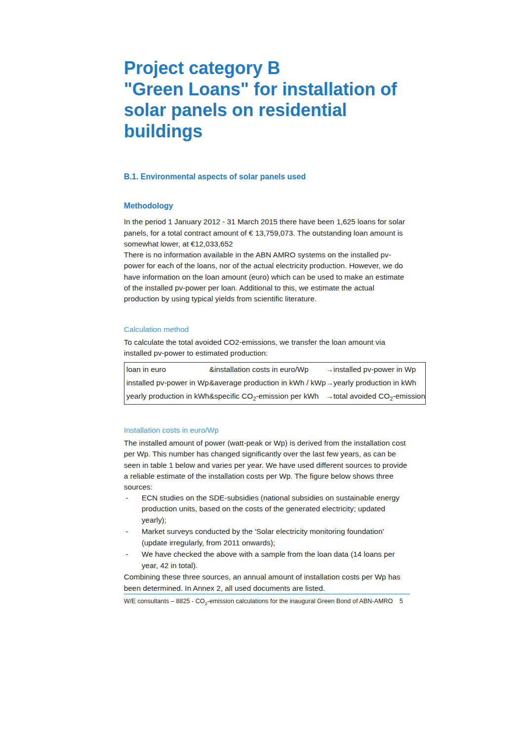Project category B
"Green Loans" for installation of solar panels on residential buildings
B.1. Environmental aspects of solar panels used
Methodology
In the period 1 January 2012 - 31 March 2015 there have been 1,625 loans for solar panels, for a total contract amount of € 13,759,073. The outstanding loan amount is somewhat lower, at €12,033,652
There is no information available in the ABN AMRO systems on the installed pv-power for each of the loans, nor of the actual electricity production. However, we do have information on the loan amount (euro) which can be used to make an estimate of the installed pv-power per loan. Additional to this, we estimate the actual production by using typical yields from scientific literature.
Calculation method
To calculate the total avoided CO2-emissions, we transfer the loan amount via installed pv-power to estimated production:
| loan in euro | & | installation costs in euro/Wp | → | installed pv-power in Wp |
| installed pv-power in Wp | & | average production in kWh / kWp | → | yearly production in kWh |
| yearly production in kWh | & | specific CO 2 -emission per kWh | → | total avoided CO 2 -emission |
Installation costs in euro/Wp
The installed amount of power (watt-peak or Wp) is derived from the installation cost per Wp. This number has changed significantly over the last few years, as can be seen in table 1 below and varies per year. We have used different sources to provide a reliable estimate of the installation costs per Wp. The figure below shows three sources:
ECN studies on the SDE-subsidies (national subsidies on sustainable energy production units, based on the costs of the generated electricity; updated yearly);
Market surveys conducted by the 'Solar electricity monitoring foundation' (update irregularly, from 2011 onwards);
We have checked the above with a sample from the loan data (14 loans per year, 42 in total).
Combining these three sources, an annual amount of installation costs per Wp has been determined. In Annex 2, all used documents are listed.
W/E consultants – 8825 - CO2-emission calculations for the inaugural Green Bond of ABN-AMRO 5